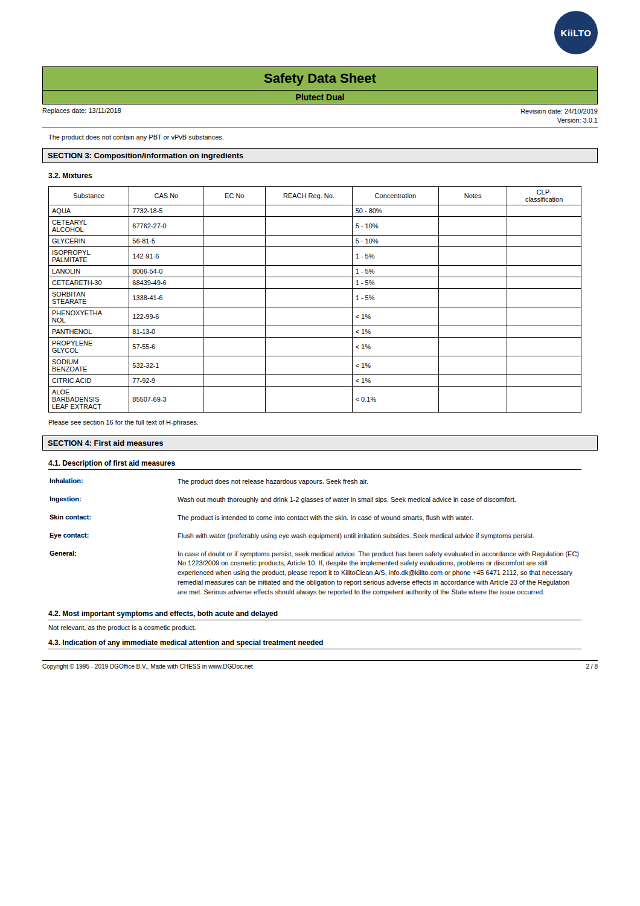KiiLTO
Safety Data Sheet
Plutect Dual
Replaces date: 13/11/2018
Revision date: 24/10/2019
Version: 3.0.1
The product does not contain any PBT or vPvB substances.
SECTION 3: Composition/information on ingredients
3.2. Mixtures
| Substance | CAS No | EC No | REACH Reg. No. | Concentration | Notes | CLP- classification |
| --- | --- | --- | --- | --- | --- | --- |
| AQUA | 7732-18-5 | | | 50 - 80% | | |
| CETEARYL ALCOHOL | 67762-27-0 | | | 5 - 10% | | |
| GLYCERIN | 56-81-5 | | | 5 - 10% | | |
| ISOPROPYL PALMITATE | 142-91-6 | | | 1 - 5% | | |
| LANOLIN | 8006-54-0 | | | 1 - 5% | | |
| CETEARETH-30 | 68439-49-6 | | | 1 - 5% | | |
| SORBITAN STEARATE | 1338-41-6 | | | 1 - 5% | | |
| PHENOXYETHA NOL | 122-99-6 | | | < 1% | | |
| PANTHENOL | 81-13-0 | | | < 1% | | |
| PROPYLENE GLYCOL | 57-55-6 | | | < 1% | | |
| SODIUM BENZOATE | 532-32-1 | | | < 1% | | |
| CITRIC ACID | 77-92-9 | | | < 1% | | |
| ALOE BARBADENSIS LEAF EXTRACT | 85507-69-3 | | | < 0.1% | | |
Please see section 16 for the full text of H-phrases.
SECTION 4: First aid measures
4.1. Description of first aid measures
| Inhalation: | The product does not release hazardous vapours. Seek fresh air. |
| Ingestion: | Wash out mouth thoroughly and drink 1-2 glasses of water in small sips. Seek medical advice in case of discomfort. |
| Skin contact: | The product is intended to come into contact with the skin. In case of wound smarts, flush with water. |
| Eye contact: | Flush with water (preferably using eye wash equipment) until irritation subsides. Seek medical advice if symptoms persist. |
| General: | In case of doubt or if symptoms persist, seek medical advice. The product has been safety evaluated in accordance with Regulation (EC) No 1223/2009 on cosmetic products, Article 10. If, despite the implemented safety evaluations, problems or discomfort are still experienced when using the product, please report it to KiiltoClean A/S, info.dk@kiilto.com or phone +45 6471 2112, so that necessary remedial measures can be initiated and the obligation to report serious adverse effects in accordance with Article 23 of the Regulation are met. Serious adverse effects should always be reported to the competent authority of the State where the issue occurred. |
4.2. Most important symptoms and effects, both acute and delayed
Not relevant, as the product is a cosmetic product.
4.3. Indication of any immediate medical attention and special treatment needed
Copyright © 1995 - 2019 DGOffice B.V., Made with CHESS in www.DGDoc.net
2 / 8